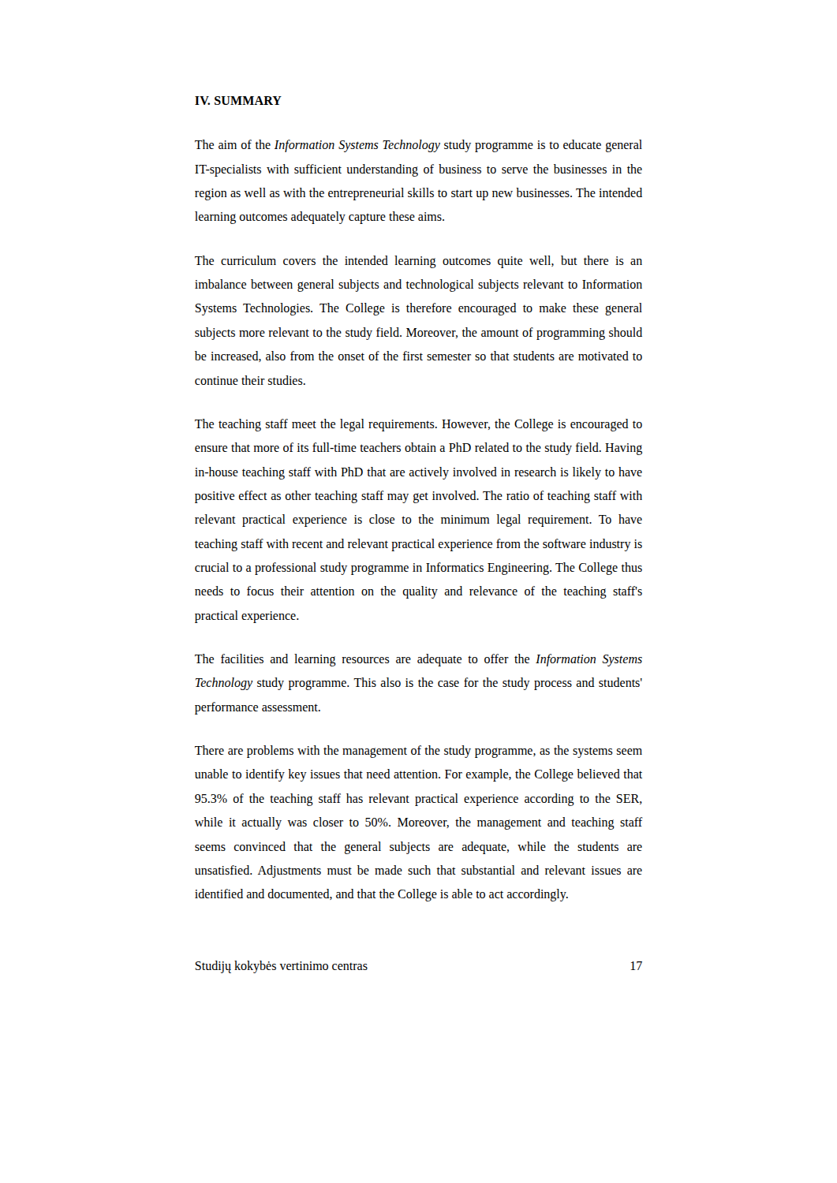IV. SUMMARY
The aim of the Information Systems Technology study programme is to educate general IT-specialists with sufficient understanding of business to serve the businesses in the region as well as with the entrepreneurial skills to start up new businesses. The intended learning outcomes adequately capture these aims.
The curriculum covers the intended learning outcomes quite well, but there is an imbalance between general subjects and technological subjects relevant to Information Systems Technologies. The College is therefore encouraged to make these general subjects more relevant to the study field. Moreover, the amount of programming should be increased, also from the onset of the first semester so that students are motivated to continue their studies.
The teaching staff meet the legal requirements. However, the College is encouraged to ensure that more of its full-time teachers obtain a PhD related to the study field. Having in-house teaching staff with PhD that are actively involved in research is likely to have positive effect as other teaching staff may get involved. The ratio of teaching staff with relevant practical experience is close to the minimum legal requirement. To have teaching staff with recent and relevant practical experience from the software industry is crucial to a professional study programme in Informatics Engineering. The College thus needs to focus their attention on the quality and relevance of the teaching staff's practical experience.
The facilities and learning resources are adequate to offer the Information Systems Technology study programme. This also is the case for the study process and students' performance assessment.
There are problems with the management of the study programme, as the systems seem unable to identify key issues that need attention. For example, the College believed that 95.3% of the teaching staff has relevant practical experience according to the SER, while it actually was closer to 50%. Moreover, the management and teaching staff seems convinced that the general subjects are adequate, while the students are unsatisfied. Adjustments must be made such that substantial and relevant issues are identified and documented, and that the College is able to act accordingly.
Studijų kokybės vertinimo centras
17